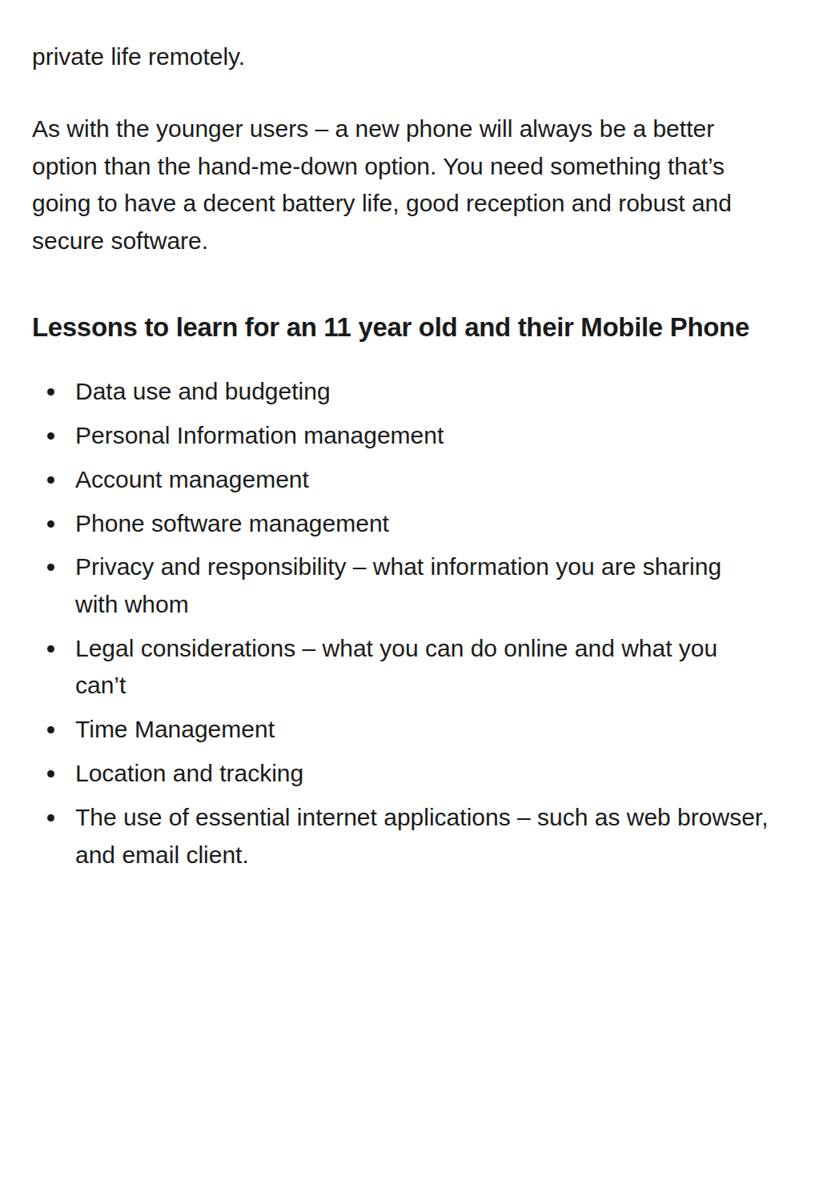private life remotely.
As with the younger users – a new phone will always be a better option than the hand-me-down option. You need something that’s going to have a decent battery life, good reception and robust and secure software.
Lessons to learn for an 11 year old and their Mobile Phone
Data use and budgeting
Personal Information management
Account management
Phone software management
Privacy and responsibility – what information you are sharing with whom
Legal considerations – what you can do online and what you can’t
Time Management
Location and tracking
The use of essential internet applications – such as web browser, and email client.